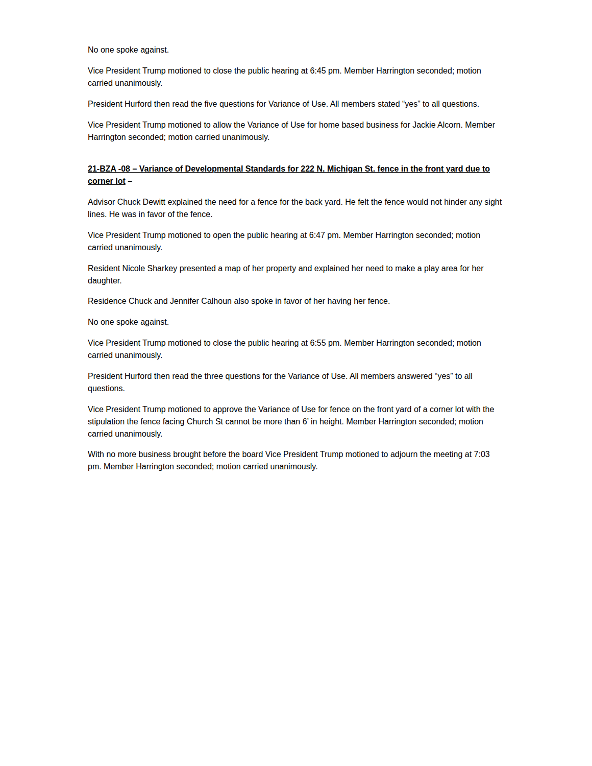No one spoke against.
Vice President Trump motioned to close the public hearing at 6:45 pm. Member Harrington seconded; motion carried unanimously.
President Hurford then read the five questions for Variance of Use. All members stated “yes” to all questions.
Vice President Trump motioned to allow the Variance of Use for home based business for Jackie Alcorn. Member Harrington seconded; motion carried unanimously.
21-BZA -08 – Variance of Developmental Standards for 222 N. Michigan St. fence in the front yard due to corner lot –
Advisor Chuck Dewitt explained the need for a fence for the back yard. He felt the fence would not hinder any sight lines. He was in favor of the fence.
Vice President Trump motioned to open the public hearing at 6:47 pm. Member Harrington seconded; motion carried unanimously.
Resident Nicole Sharkey presented a map of her property and explained her need to make a play area for her daughter.
Residence Chuck and Jennifer Calhoun also spoke in favor of her having her fence.
No one spoke against.
Vice President Trump motioned to close the public hearing at 6:55 pm. Member Harrington seconded; motion carried unanimously.
President Hurford then read the three questions for the Variance of Use. All members answered “yes” to all questions.
Vice President Trump motioned to approve the Variance of Use for fence on the front yard of a corner lot with the stipulation the fence facing Church St cannot be more than 6’ in height. Member Harrington seconded; motion carried unanimously.
With no more business brought before the board Vice President Trump motioned to adjourn the meeting at 7:03 pm. Member Harrington seconded; motion carried unanimously.